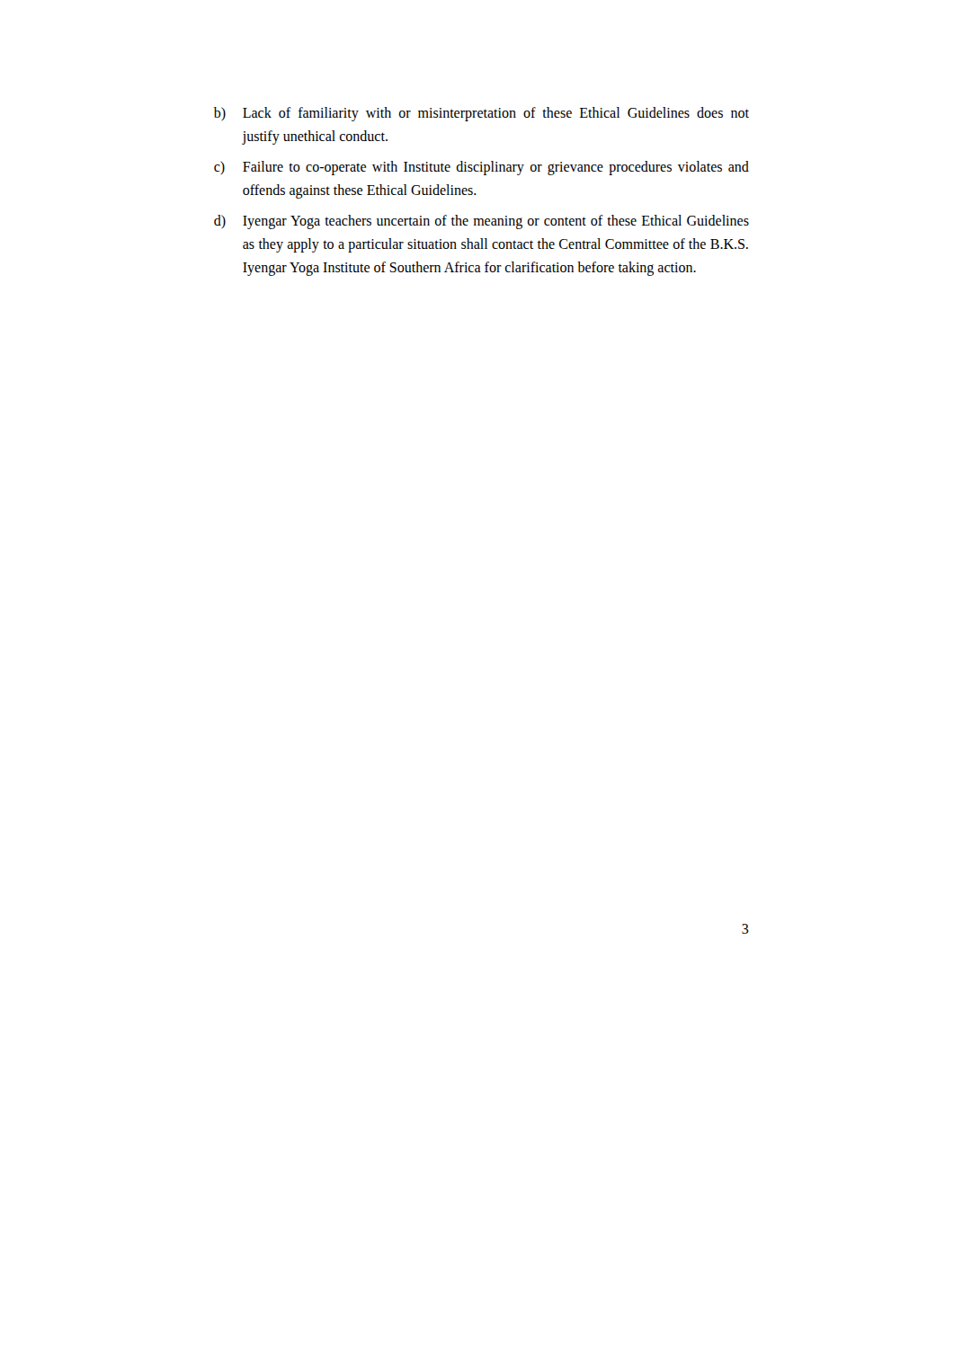b) Lack of familiarity with or misinterpretation of these Ethical Guidelines does not justify unethical conduct.
c) Failure to co-operate with Institute disciplinary or grievance procedures violates and offends against these Ethical Guidelines.
d) Iyengar Yoga teachers uncertain of the meaning or content of these Ethical Guidelines as they apply to a particular situation shall contact the Central Committee of the B.K.S. Iyengar Yoga Institute of Southern Africa for clarification before taking action.
3